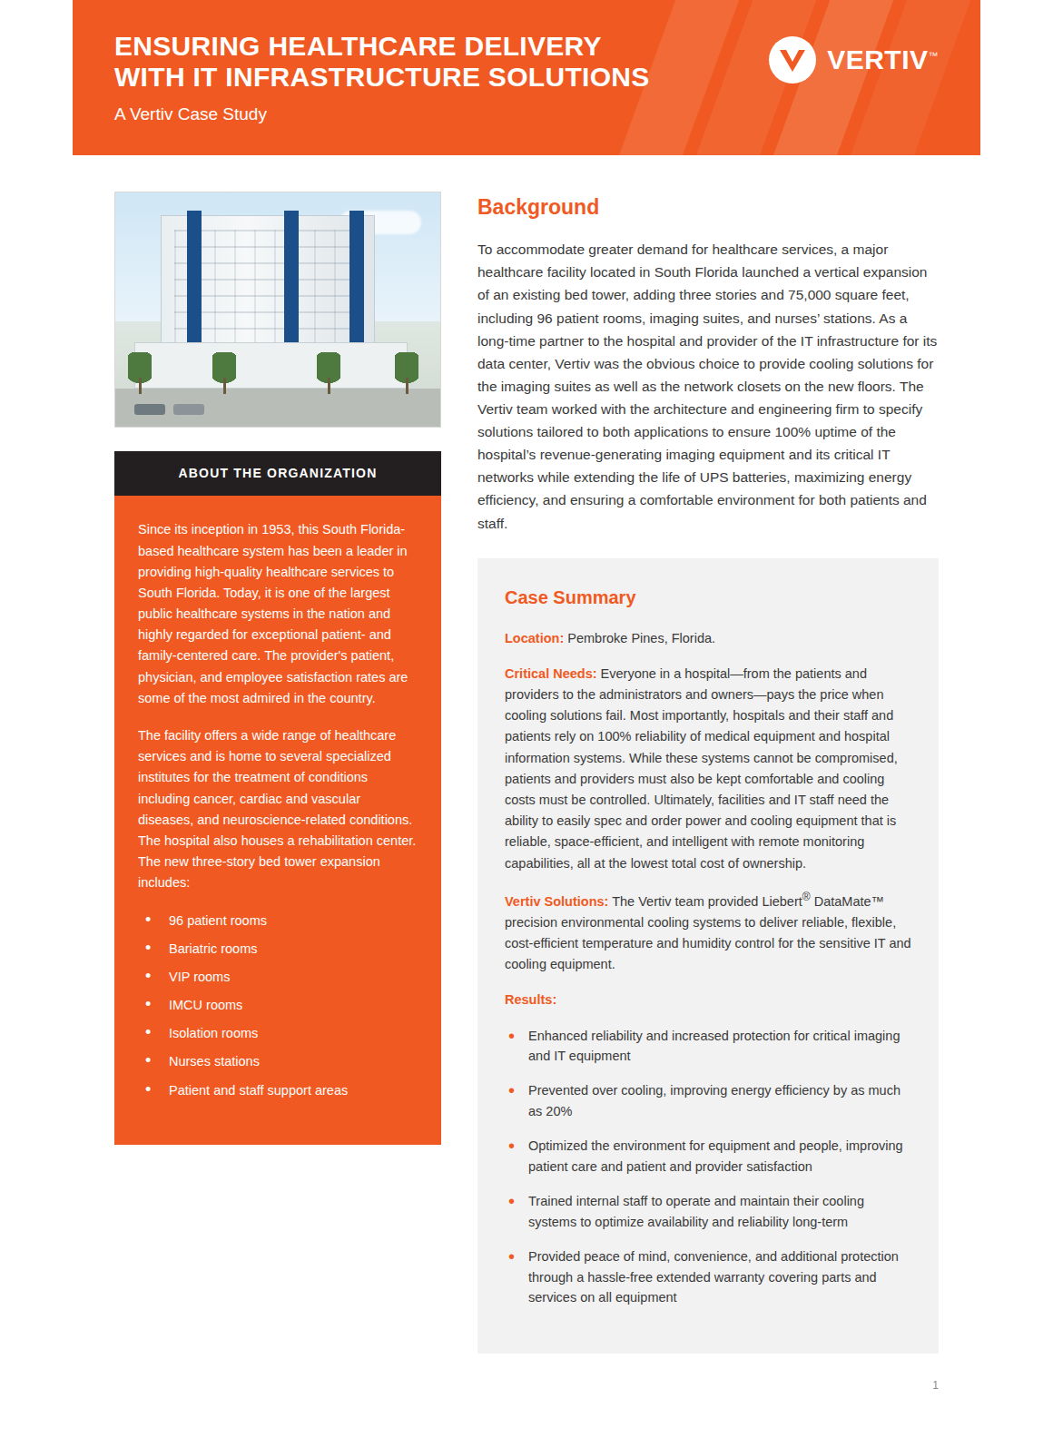Ensuring Healthcare Delivery
with IT Infrastructure Solutions
A Vertiv Case Study
VERTIV™
About the Organization
Since its inception in 1953, this South Florida-based healthcare system has been a leader in providing high-quality healthcare services to South Florida. Today, it is one of the largest public healthcare systems in the nation and highly regarded for exceptional patient- and family-centered care. The provider's patient, physician, and employee satisfaction rates are some of the most admired in the country.
The facility offers a wide range of healthcare services and is home to several specialized institutes for the treatment of conditions including cancer, cardiac and vascular diseases, and neuroscience-related conditions. The hospital also houses a rehabilitation center. The new three-story bed tower expansion includes:
96 patient rooms
Bariatric rooms
VIP rooms
IMCU rooms
Isolation rooms
Nurses stations
Patient and staff support areas
Background
To accommodate greater demand for healthcare services, a major healthcare facility located in South Florida launched a vertical expansion of an existing bed tower, adding three stories and 75,000 square feet, including 96 patient rooms, imaging suites, and nurses’ stations. As a long-time partner to the hospital and provider of the IT infrastructure for its data center, Vertiv was the obvious choice to provide cooling solutions for the imaging suites as well as the network closets on the new floors. The Vertiv team worked with the architecture and engineering firm to specify solutions tailored to both applications to ensure 100% uptime of the hospital’s revenue-generating imaging equipment and its critical IT networks while extending the life of UPS batteries, maximizing energy efficiency, and ensuring a comfortable environment for both patients and staff.
Case Summary
Location: Pembroke Pines, Florida.
Critical Needs: Everyone in a hospital—from the patients and providers to the administrators and owners—pays the price when cooling solutions fail. Most importantly, hospitals and their staff and patients rely on 100% reliability of medical equipment and hospital information systems. While these systems cannot be compromised, patients and providers must also be kept comfortable and cooling costs must be controlled. Ultimately, facilities and IT staff need the ability to easily spec and order power and cooling equipment that is reliable, space-efficient, and intelligent with remote monitoring capabilities, all at the lowest total cost of ownership.
Vertiv Solutions: The Vertiv team provided Liebert® DataMate™ precision environmental cooling systems to deliver reliable, flexible, cost-efficient temperature and humidity control for the sensitive IT and cooling equipment.
Results:
Enhanced reliability and increased protection for critical imaging and IT equipment
Prevented over cooling, improving energy efficiency by as much as 20%
Optimized the environment for equipment and people, improving patient care and patient and provider satisfaction
Trained internal staff to operate and maintain their cooling systems to optimize availability and reliability long-term
Provided peace of mind, convenience, and additional protection through a hassle-free extended warranty covering parts and services on all equipment
1